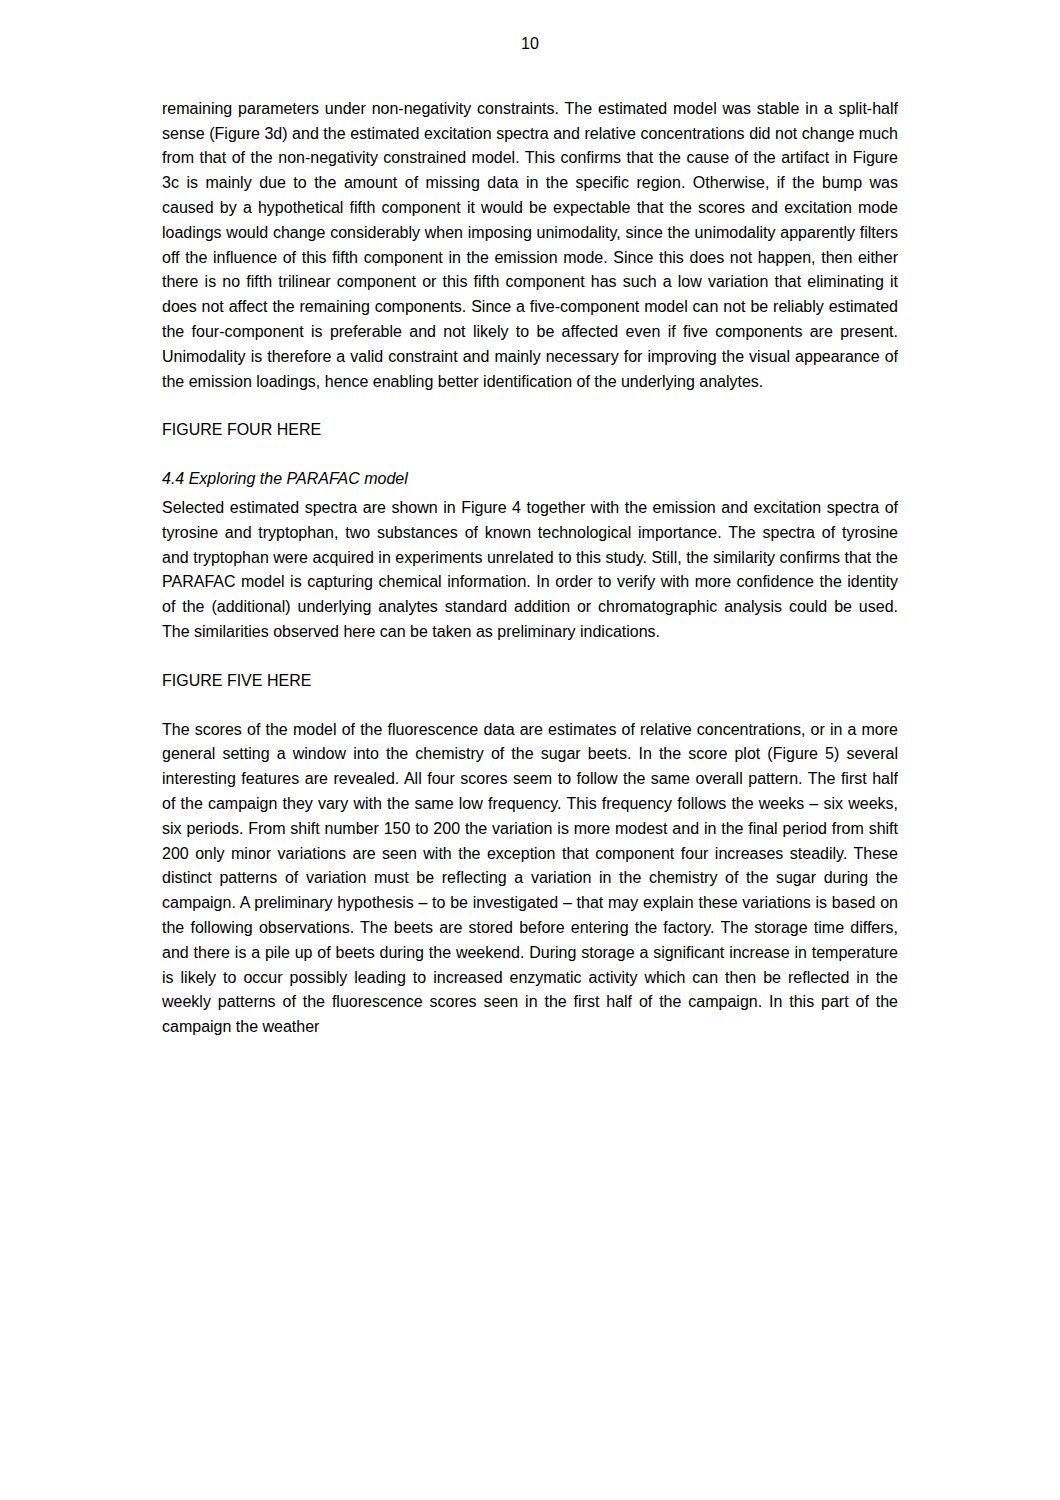10
remaining parameters under non-negativity constraints. The estimated model was stable in a split-half sense (Figure 3d) and the estimated excitation spectra and relative concentrations did not change much from that of the non-negativity constrained model. This confirms that the cause of the artifact in Figure 3c is mainly due to the amount of missing data in the specific region. Otherwise, if the bump was caused by a hypothetical fifth component it would be expectable that the scores and excitation mode loadings would change considerably when imposing unimodality, since the unimodality apparently filters off the influence of this fifth component in the emission mode. Since this does not happen, then either there is no fifth trilinear component or this fifth component has such a low variation that eliminating it does not affect the remaining components. Since a five-component model can not be reliably estimated the four-component is preferable and not likely to be affected even if five components are present. Unimodality is therefore a valid constraint and mainly necessary for improving the visual appearance of the emission loadings, hence enabling better identification of the underlying analytes.
FIGURE FOUR HERE
4.4 Exploring the PARAFAC model
Selected estimated spectra are shown in Figure 4 together with the emission and excitation spectra of tyrosine and tryptophan, two substances of known technological importance. The spectra of tyrosine and tryptophan were acquired in experiments unrelated to this study. Still, the similarity confirms that the PARAFAC model is capturing chemical information. In order to verify with more confidence the identity of the (additional) underlying analytes standard addition or chromatographic analysis could be used. The similarities observed here can be taken as preliminary indications.
FIGURE FIVE HERE
The scores of the model of the fluorescence data are estimates of relative concentrations, or in a more general setting a window into the chemistry of the sugar beets. In the score plot (Figure 5) several interesting features are revealed. All four scores seem to follow the same overall pattern. The first half of the campaign they vary with the same low frequency. This frequency follows the weeks – six weeks, six periods. From shift number 150 to 200 the variation is more modest and in the final period from shift 200 only minor variations are seen with the exception that component four increases steadily. These distinct patterns of variation must be reflecting a variation in the chemistry of the sugar during the campaign. A preliminary hypothesis – to be investigated – that may explain these variations is based on the following observations. The beets are stored before entering the factory. The storage time differs, and there is a pile up of beets during the weekend. During storage a significant increase in temperature is likely to occur possibly leading to increased enzymatic activity which can then be reflected in the weekly patterns of the fluorescence scores seen in the first half of the campaign. In this part of the campaign the weather